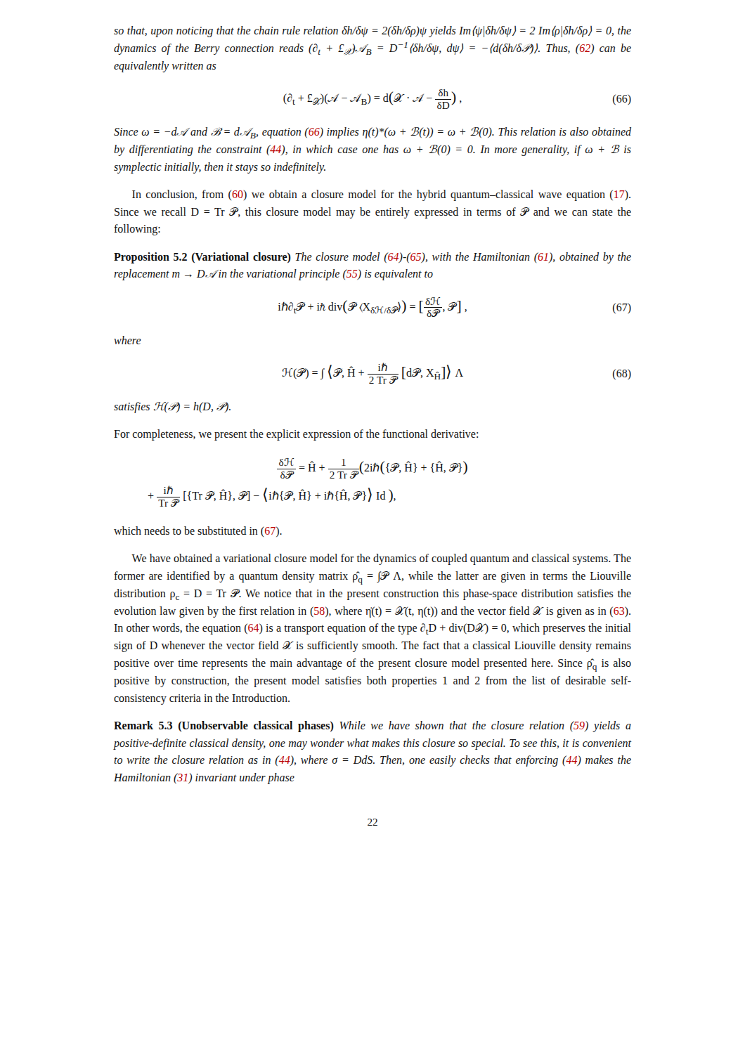so that, upon noticing that the chain rule relation δh/δψ = 2(δh/δρ)ψ yields Im⟨ψ|δh/δψ⟩ = 2 Im⟨ρ|δh/δρ⟩ = 0, the dynamics of the Berry connection reads (∂t + £𝒳)𝒜B = D−1⟨δh/δψ, dψ⟩ = −⟨d(δh/δ𝒫)⟩. Thus, (62) can be equivalently written as
(∂t + £𝒳)(𝒜 − 𝒜B) = d(𝒳 · 𝒜 − δh δD) , (66)
Since ω = −d𝒜 and ℬ = d𝒜B, equation (66) implies η(t)*(ω + ℬ(t)) = ω + ℬ(0). This relation is also obtained by differentiating the constraint (44), in which case one has ω + ℬ(0) = 0. In more generality, if ω + ℬ is symplectic initially, then it stays so indefinitely.
In conclusion, from (60) we obtain a closure model for the hybrid quantum–classical wave equation (17). Since we recall D = Tr 𝒫, this closure model may be entirely expressed in terms of 𝒫 and we can state the following:
Proposition 5.2 (Variational closure) The closure model (64)-(65), with the Hamiltonian (61), obtained by the replacement m → D𝒜 in the variational principle (55) is equivalent to
iℏ∂t𝒫 + iℏ div(𝒫 ⟨Xδℋ/δ𝒫⟩) = [δℋ δ𝒫, 𝒫] , (67)
where
ℋ(𝒫) = ∫ ⟨𝒫, Ĥ + iℏ 2 Tr 𝒫 [d𝒫, XĤ]⟩ Λ (68)
satisfies ℋ(𝒫) = h(D, 𝒫).
For completeness, we present the explicit expression of the functional derivative:
δℋ δ𝒫 = Ĥ + 12 Tr 𝒫(2iℏ({𝒫, Ĥ} + {Ĥ, 𝒫}) + iℏ Tr 𝒫 [{Tr 𝒫, Ĥ}, 𝒫] − ⟨iℏ{𝒫, Ĥ} + iℏ{Ĥ, 𝒫}⟩ Id ),
which needs to be substituted in (67).
We have obtained a variational closure model for the dynamics of coupled quantum and classical systems. The former are identified by a quantum density matrix ρ̂q = ∫𝒫 Λ, while the latter are given in terms the Liouville distribution ρc = D = Tr 𝒫. We notice that in the present construction this phase-space distribution satisfies the evolution law given by the first relation in (58), where η̇(t) = 𝒳(t, η(t)) and the vector field 𝒳 is given as in (63). In other words, the equation (64) is a transport equation of the type ∂tD + div(D𝒳) = 0, which preserves the initial sign of D whenever the vector field 𝒳 is sufficiently smooth. The fact that a classical Liouville density remains positive over time represents the main advantage of the present closure model presented here. Since ρ̂q is also positive by construction, the present model satisfies both properties 1 and 2 from the list of desirable self-consistency criteria in the Introduction.
Remark 5.3 (Unobservable classical phases) While we have shown that the closure relation (59) yields a positive-definite classical density, one may wonder what makes this closure so special. To see this, it is convenient to write the closure relation as in (44), where σ = DdS. Then, one easily checks that enforcing (44) makes the Hamiltonian (31) invariant under phase
22